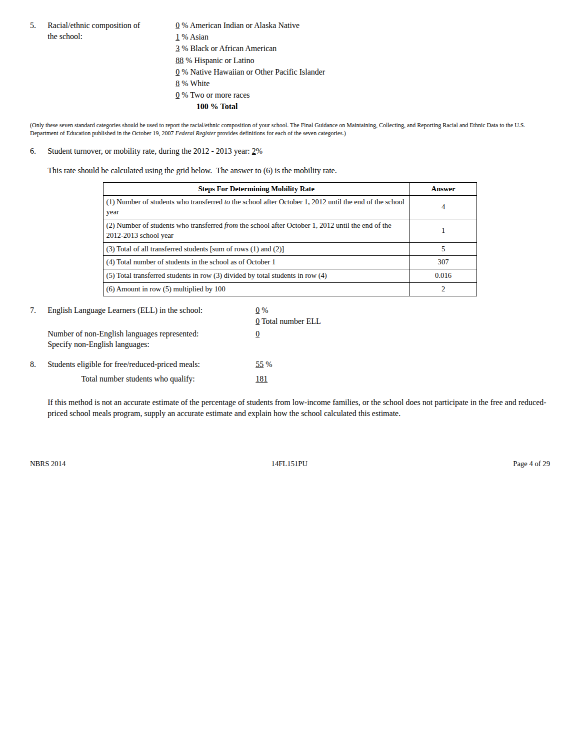5.
Racial/ethnic composition of
the school:
0 % American Indian or Alaska Native
1 % Asian
3 % Black or African American
88 % Hispanic or Latino
0 % Native Hawaiian or Other Pacific Islander
8 % White
0 % Two or more races
100 % Total
(Only these seven standard categories should be used to report the racial/ethnic composition of your school. The Final Guidance on Maintaining, Collecting, and Reporting Racial and Ethnic Data to the U.S. Department of Education published in the October 19, 2007 Federal Register provides definitions for each of the seven categories.)
6.
Student turnover, or mobility rate, during the 2012 - 2013 year: 2%
This rate should be calculated using the grid below. The answer to (6) is the mobility rate.
| Steps For Determining Mobility Rate | Answer |
| --- | --- |
| (1) Number of students who transferred to the school after October 1, 2012 until the end of the school year | 4 |
| (2) Number of students who transferred from the school after October 1, 2012 until the end of the 2012-2013 school year | 1 |
| (3) Total of all transferred students [sum of rows (1) and (2)] | 5 |
| (4) Total number of students in the school as of October 1 | 307 |
| (5) Total transferred students in row (3) divided by total students in row (4) | 0.016 |
| (6) Amount in row (5) multiplied by 100 | 2 |
7.
English Language Learners (ELL) in the school:
0 %
0 Total number ELL
Number of non-English languages represented:
0
Specify non-English languages:
8.
Students eligible for free/reduced-priced meals:
55 %
Total number students who qualify:
181
If this method is not an accurate estimate of the percentage of students from low-income families, or the school does not participate in the free and reduced-priced school meals program, supply an accurate estimate and explain how the school calculated this estimate.
NBRS 2014 14FL151PU Page 4 of 29